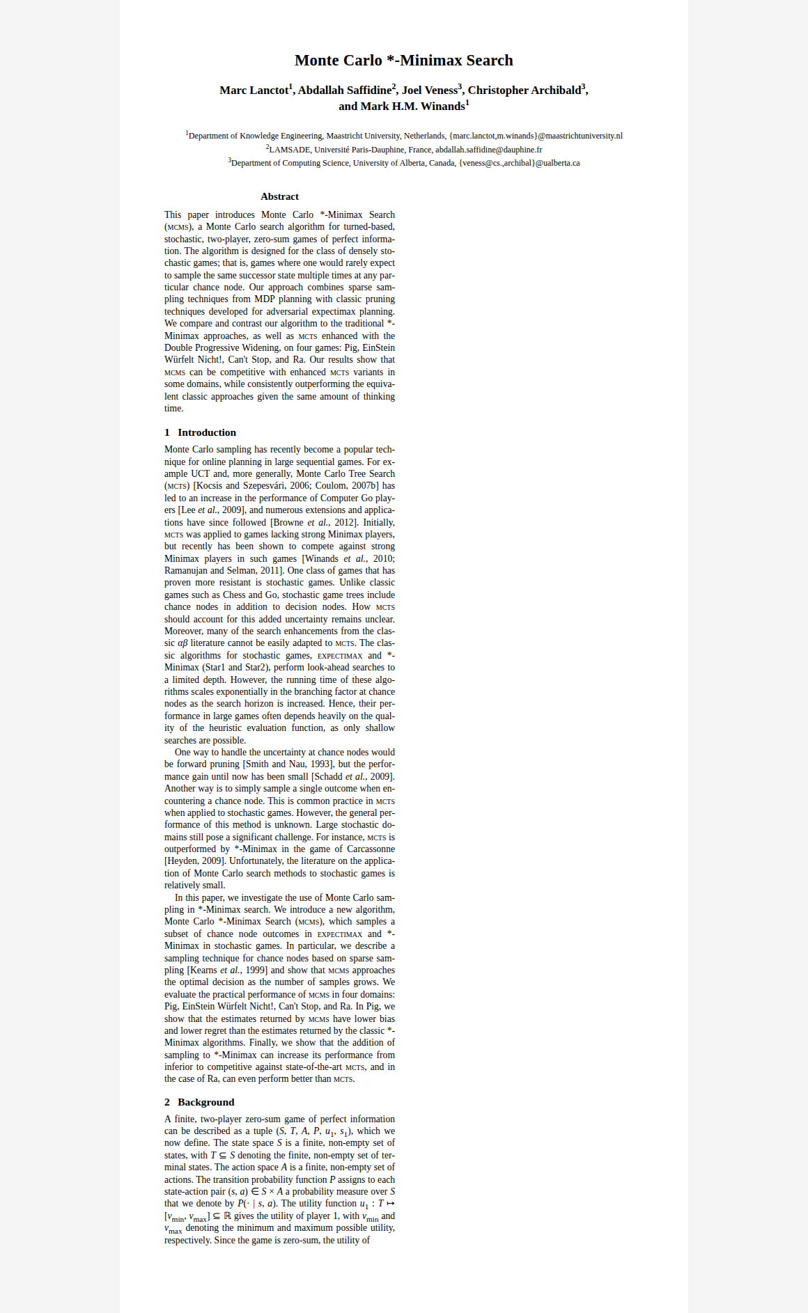Monte Carlo *-Minimax Search
Marc Lanctot1, Abdallah Saffidine2, Joel Veness3, Christopher Archibald3,
and Mark H.M. Winands1
1Department of Knowledge Engineering, Maastricht University, Netherlands, {marc.lanctot,m.winands}@maastrichtuniversity.nl
2LAMSADE, Université Paris-Dauphine, France, abdallah.saffidine@dauphine.fr
3Department of Computing Science, University of Alberta, Canada, {veness@cs.,archibal}@ualberta.ca
Abstract
This paper introduces Monte Carlo *-Minimax Search (mcms), a Monte Carlo search algorithm for turned-based, stochastic, two-player, zero-sum games of perfect information. The algorithm is designed for the class of densely stochastic games; that is, games where one would rarely expect to sample the same successor state multiple times at any particular chance node. Our approach combines sparse sampling techniques from MDP planning with classic pruning techniques developed for adversarial expectimax planning. We compare and contrast our algorithm to the traditional *-Minimax approaches, as well as mcts enhanced with the Double Progressive Widening, on four games: Pig, EinStein Würfelt Nicht!, Can't Stop, and Ra. Our results show that mcms can be competitive with enhanced mcts variants in some domains, while consistently outperforming the equivalent classic approaches given the same amount of thinking time.
1 Introduction
Monte Carlo sampling has recently become a popular technique for online planning in large sequential games. For example UCT and, more generally, Monte Carlo Tree Search (mcts) [Kocsis and Szepesvári, 2006; Coulom, 2007b] has led to an increase in the performance of Computer Go players [Lee et al., 2009], and numerous extensions and applications have since followed [Browne et al., 2012]. Initially, mcts was applied to games lacking strong Minimax players, but recently has been shown to compete against strong Minimax players in such games [Winands et al., 2010; Ramanujan and Selman, 2011]. One class of games that has proven more resistant is stochastic games. Unlike classic games such as Chess and Go, stochastic game trees include chance nodes in addition to decision nodes. How mcts should account for this added uncertainty remains unclear. Moreover, many of the search enhancements from the classic αβ literature cannot be easily adapted to mcts. The classic algorithms for stochastic games, expectimax and *-Minimax (Star1 and Star2), perform look-ahead searches to a limited depth. However, the running time of these algorithms scales exponentially in the branching factor at chance nodes as the search horizon is increased. Hence, their performance in large games often depends heavily on the quality of the heuristic evaluation function, as only shallow searches are possible.
One way to handle the uncertainty at chance nodes would be forward pruning [Smith and Nau, 1993], but the performance gain until now has been small [Schadd et al., 2009]. Another way is to simply sample a single outcome when encountering a chance node. This is common practice in mcts when applied to stochastic games. However, the general performance of this method is unknown. Large stochastic domains still pose a significant challenge. For instance, mcts is outperformed by *-Minimax in the game of Carcassonne [Heyden, 2009]. Unfortunately, the literature on the application of Monte Carlo search methods to stochastic games is relatively small.
In this paper, we investigate the use of Monte Carlo sampling in *-Minimax search. We introduce a new algorithm, Monte Carlo *-Minimax Search (mcms), which samples a subset of chance node outcomes in expectimax and *-Minimax in stochastic games. In particular, we describe a sampling technique for chance nodes based on sparse sampling [Kearns et al., 1999] and show that mcms approaches the optimal decision as the number of samples grows. We evaluate the practical performance of mcms in four domains: Pig, EinStein Würfelt Nicht!, Can't Stop, and Ra. In Pig, we show that the estimates returned by mcms have lower bias and lower regret than the estimates returned by the classic *-Minimax algorithms. Finally, we show that the addition of sampling to *-Minimax can increase its performance from inferior to competitive against state-of-the-art mcts, and in the case of Ra, can even perform better than mcts.
2 Background
A finite, two-player zero-sum game of perfect information can be described as a tuple (S, T, A, P, u1, s1), which we now define. The state space S is a finite, non-empty set of states, with T ⊆ S denoting the finite, non-empty set of terminal states. The action space A is a finite, non-empty set of actions. The transition probability function P assigns to each state-action pair (s, a) ∈ S × A a probability measure over S that we denote by P(· | s, a). The utility function u1 : T ↦ [vmin, vmax] ⊆ ℝ gives the utility of player 1, with vmin and vmax denoting the minimum and maximum possible utility, respectively. Since the game is zero-sum, the utility of